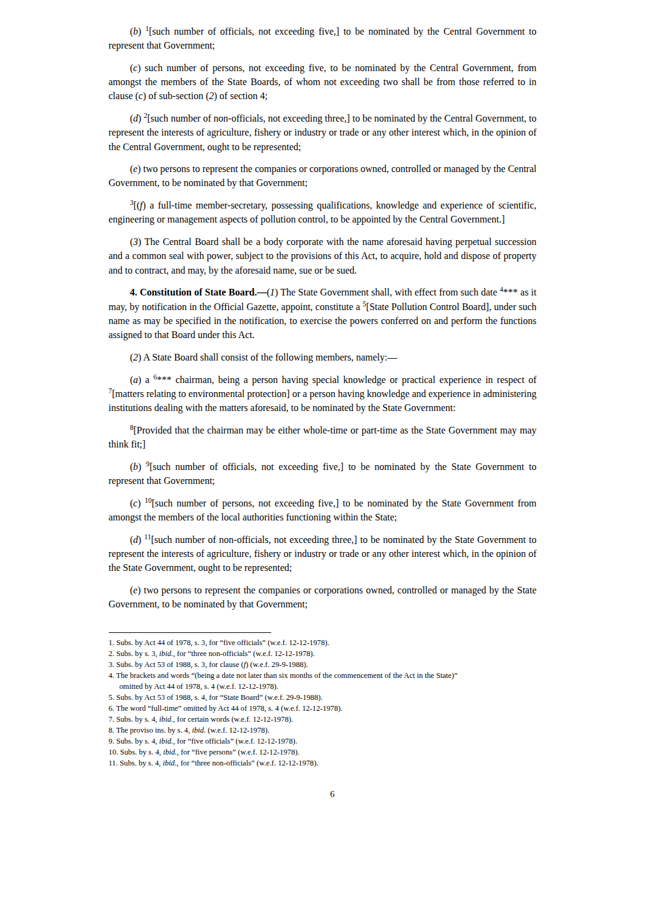(b) 1[such number of officials, not exceeding five,] to be nominated by the Central Government to represent that Government;
(c) such number of persons, not exceeding five, to be nominated by the Central Government, from amongst the members of the State Boards, of whom not exceeding two shall be from those referred to in clause (c) of sub-section (2) of section 4;
(d) 2[such number of non-officials, not exceeding three,] to be nominated by the Central Government, to represent the interests of agriculture, fishery or industry or trade or any other interest which, in the opinion of the Central Government, ought to be represented;
(e) two persons to represent the companies or corporations owned, controlled or managed by the Central Government, to be nominated by that Government;
3[(f) a full-time member-secretary, possessing qualifications, knowledge and experience of scientific, engineering or management aspects of pollution control, to be appointed by the Central Government.]
(3) The Central Board shall be a body corporate with the name aforesaid having perpetual succession and a common seal with power, subject to the provisions of this Act, to acquire, hold and dispose of property and to contract, and may, by the aforesaid name, sue or be sued.
4. Constitution of State Board.—(1) The State Government shall, with effect from such date 4*** as it may, by notification in the Official Gazette, appoint, constitute a 5[State Pollution Control Board], under such name as may be specified in the notification, to exercise the powers conferred on and perform the functions assigned to that Board under this Act.
(2) A State Board shall consist of the following members, namely:—
(a) a 6*** chairman, being a person having special knowledge or practical experience in respect of 7[matters relating to environmental protection] or a person having knowledge and experience in administering institutions dealing with the matters aforesaid, to be nominated by the State Government:
8[Provided that the chairman may be either whole-time or part-time as the State Government may may think fit;]
(b) 9[such number of officials, not exceeding five,] to be nominated by the State Government to represent that Government;
(c) 10[such number of persons, not exceeding five,] to be nominated by the State Government from amongst the members of the local authorities functioning within the State;
(d) 11[such number of non-officials, not exceeding three,] to be nominated by the State Government to represent the interests of agriculture, fishery or industry or trade or any other interest which, in the opinion of the State Government, ought to be represented;
(e) two persons to represent the companies or corporations owned, controlled or managed by the State Government, to be nominated by that Government;
1. Subs. by Act 44 of 1978, s. 3, for “five officials” (w.e.f. 12-12-1978).
2. Subs. by s. 3, ibid., for “three non-officials” (w.e.f. 12-12-1978).
3. Subs. by Act 53 of 1988, s. 3, for clause (f) (w.e.f. 29-9-1988).
4. The brackets and words “(being a date not later than six months of the commencement of the Act in the State)”
omitted by Act 44 of 1978, s. 4 (w.e.f. 12-12-1978).
5. Subs. by Act 53 of 1988, s. 4, for “State Board” (w.e.f. 29-9-1988).
6. The word “full-time” omitted by Act 44 of 1978, s. 4 (w.e.f. 12-12-1978).
7. Subs. by s. 4, ibid., for certain words (w.e.f. 12-12-1978).
8. The proviso ins. by s. 4, ibid. (w.e.f. 12-12-1978).
9. Subs. by s. 4, ibid., for “five officials” (w.e.f. 12-12-1978).
10. Subs. by s. 4, ibid., for “five persons” (w.e.f. 12-12-1978).
11. Subs. by s. 4, ibid., for “three non-officials” (w.e.f. 12-12-1978).
6